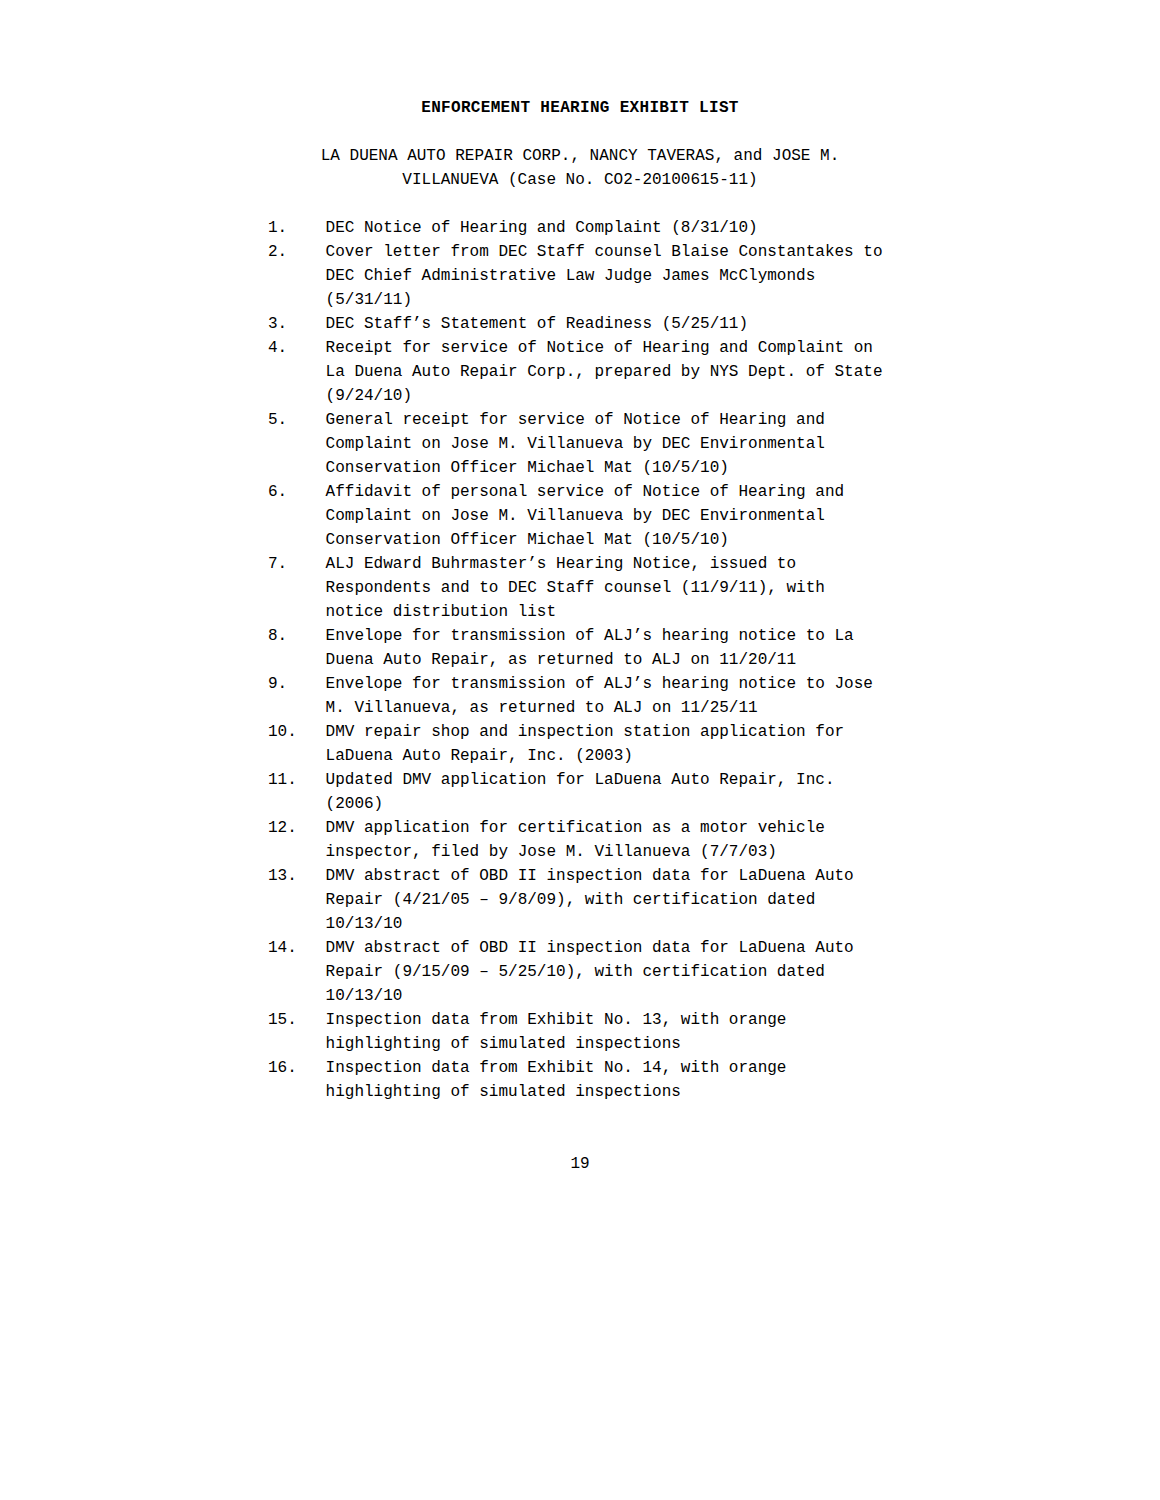ENFORCEMENT HEARING EXHIBIT LIST
LA DUENA AUTO REPAIR CORP., NANCY TAVERAS, and JOSE M.
VILLANUEVA (Case No. CO2-20100615-11)
DEC Notice of Hearing and Complaint (8/31/10)
Cover letter from DEC Staff counsel Blaise Constantakes to DEC Chief Administrative Law Judge James McClymonds (5/31/11)
DEC Staff’s Statement of Readiness (5/25/11)
Receipt for service of Notice of Hearing and Complaint on La Duena Auto Repair Corp., prepared by NYS Dept. of State (9/24/10)
General receipt for service of Notice of Hearing and Complaint on Jose M. Villanueva by DEC Environmental Conservation Officer Michael Mat (10/5/10)
Affidavit of personal service of Notice of Hearing and Complaint on Jose M. Villanueva by DEC Environmental Conservation Officer Michael Mat (10/5/10)
ALJ Edward Buhrmaster’s Hearing Notice, issued to Respondents and to DEC Staff counsel (11/9/11), with notice distribution list
Envelope for transmission of ALJ’s hearing notice to La Duena Auto Repair, as returned to ALJ on 11/20/11
Envelope for transmission of ALJ’s hearing notice to Jose M. Villanueva, as returned to ALJ on 11/25/11
DMV repair shop and inspection station application for LaDuena Auto Repair, Inc. (2003)
Updated DMV application for LaDuena Auto Repair, Inc. (2006)
DMV application for certification as a motor vehicle inspector, filed by Jose M. Villanueva (7/7/03)
DMV abstract of OBD II inspection data for LaDuena Auto Repair (4/21/05 – 9/8/09), with certification dated 10/13/10
DMV abstract of OBD II inspection data for LaDuena Auto Repair (9/15/09 – 5/25/10), with certification dated 10/13/10
Inspection data from Exhibit No. 13, with orange highlighting of simulated inspections
Inspection data from Exhibit No. 14, with orange highlighting of simulated inspections
19